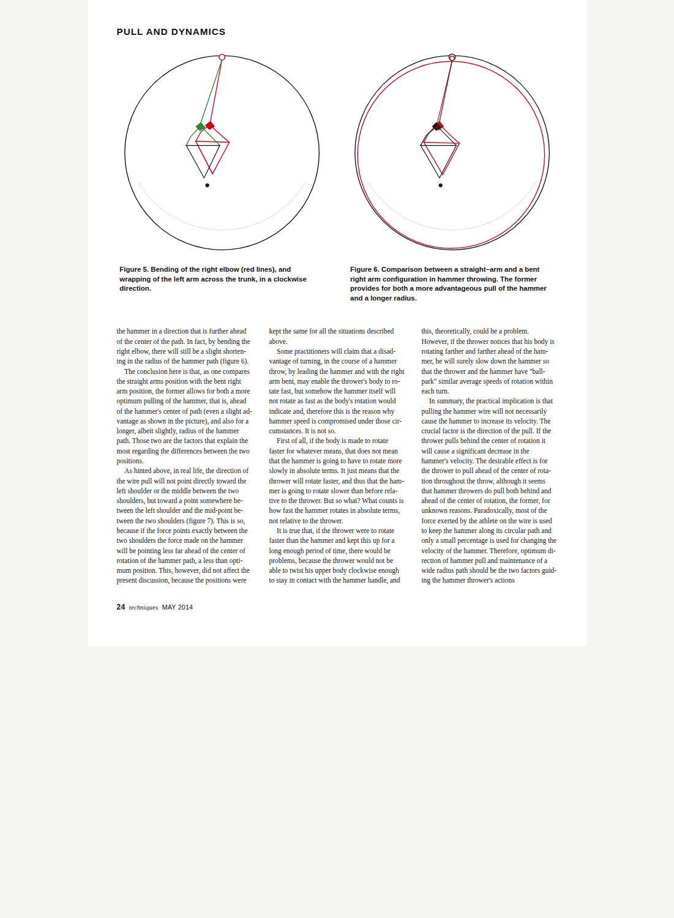Pull and Dynamics
Figure 5. Bending of the right elbow (red lines), and wrapping of the left arm across the trunk, in a clockwise direction.
Figure 6. Comparison between a straight–arm and a bent right arm configuration in hammer throwing. The former provides for both a more advantageous pull of the hammer and a longer radius.
the hammer in a direction that is further ahead of the center of the path. In fact, by bending the right elbow, there will still be a slight shortening in the radius of the hammer path (figure 6).
The conclusion here is that, as one compares the straight arms position with the bent right arm position, the former allows for both a more optimum pulling of the hammer, that is, ahead of the hammer's center of path (even a slight advantage as shown in the picture), and also for a longer, albeit slightly, radius of the hammer path. Those two are the factors that explain the most regarding the differences between the two positions.
As hinted above, in real life, the direction of the wire pull will not point directly toward the left shoulder or the middle between the two shoulders, but toward a point somewhere between the left shoulder and the mid-point between the two shoulders (figure 7). This is so, because if the force points exactly between the two shoulders the force made on the hammer will be pointing less far ahead of the center of rotation of the hammer path, a less than optimum position. This, however, did not affect the present discussion, because the positions were kept the same for all the situations described above.
Some practitioners will claim that a disadvantage of turning, in the course of a hammer throw, by leading the hammer and with the right arm bent, may enable the thrower's body to rotate fast, but somehow the hammer itself will not rotate as fast as the body's rotation would indicate and, therefore this is the reason why hammer speed is compromised under those circumstances. It is not so.
First of all, if the body is made to rotate faster for whatever means, that does not mean that the hammer is going to have to rotate more slowly in absolute terms. It just means that the thrower will rotate faster, and thus that the hammer is going to rotate slower than before relative to the thrower. But so what? What counts is how fast the hammer rotates in absolute terms, not relative to the thrower.
It is true that, if the thrower were to rotate faster than the hammer and kept this up for a long enough period of time, there would be problems, because the thrower would not be able to twist his upper body clockwise enough to stay in contact with the hammer handle, and this, theoretically, could be a problem. However, if the thrower notices that his body is rotating farther and farther ahead of the hammer, he will surely slow down the hammer so that the thrower and the hammer have "ballpark" similar average speeds of rotation within each turn.
In summary, the practical implication is that pulling the hammer wire will not necessarily cause the hammer to increase its velocity. The crucial factor is the direction of the pull. If the thrower pulls behind the center of rotation it will cause a significant decrease in the hammer's velocity. The desirable effect is for the thrower to pull ahead of the center of rotation throughout the throw, although it seems that hammer throwers do pull both behind and ahead of the center of rotation, the former, for unknown reasons. Paradoxically, most of the force exerted by the athlete on the wire is used to keep the hammer along its circular path and only a small percentage is used for changing the velocity of the hammer. Therefore, optimum direction of hammer pull and maintenance of a wide radius path should be the two factors guiding the hammer thrower's actions
24 techniques MAY 2014